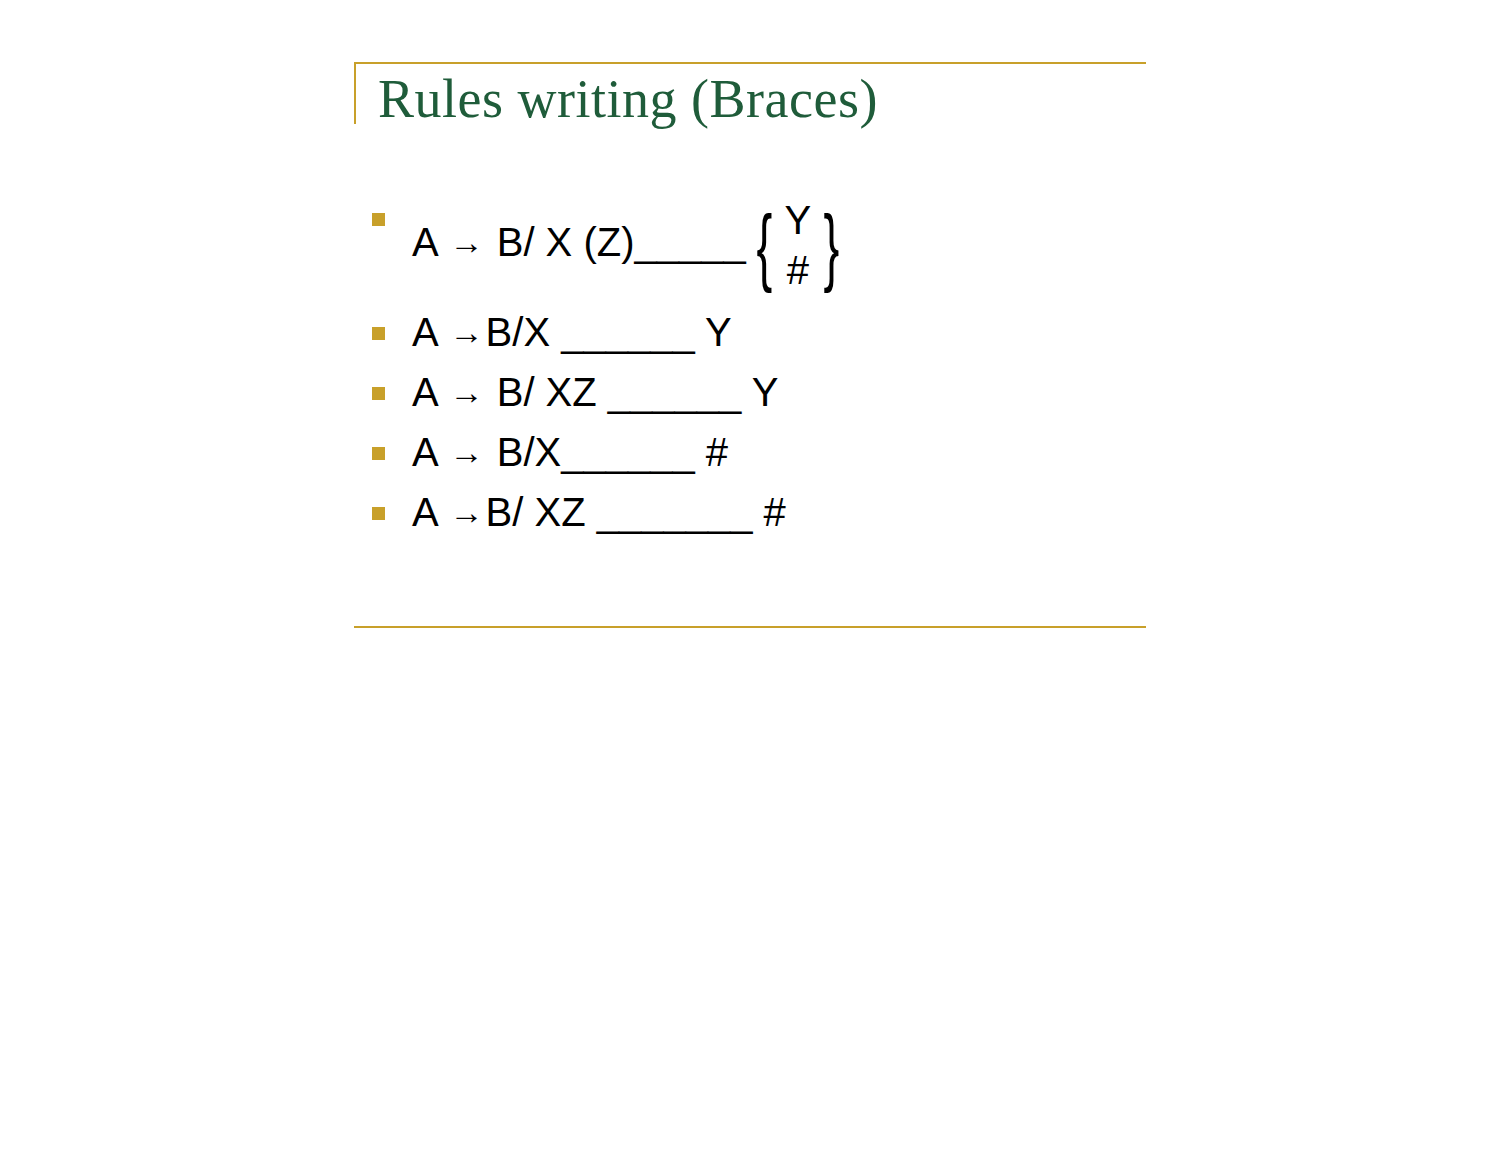Rules writing (Braces)
A → B/ X (Z)_____{Y#}
A →B/X ______ Y
A → B/ XZ ______ Y
A → B/X______ #
A →B/ XZ _______ #